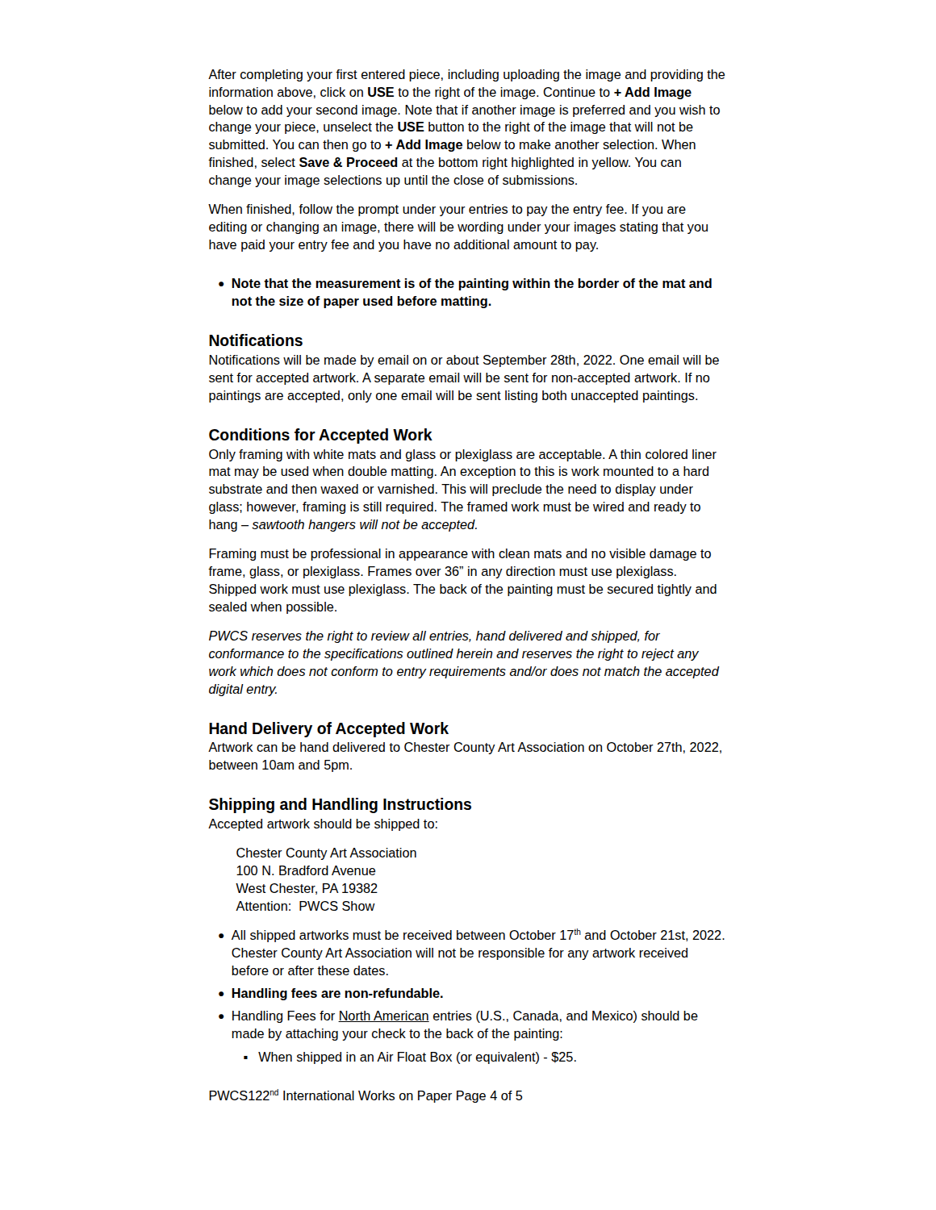After completing your first entered piece, including uploading the image and providing the information above, click on USE to the right of the image. Continue to + Add Image below to add your second image. Note that if another image is preferred and you wish to change your piece, unselect the USE button to the right of the image that will not be submitted. You can then go to + Add Image below to make another selection. When finished, select Save & Proceed at the bottom right highlighted in yellow. You can change your image selections up until the close of submissions.
When finished, follow the prompt under your entries to pay the entry fee. If you are editing or changing an image, there will be wording under your images stating that you have paid your entry fee and you have no additional amount to pay.
Note that the measurement is of the painting within the border of the mat and not the size of paper used before matting.
Notifications
Notifications will be made by email on or about September 28th, 2022. One email will be sent for accepted artwork. A separate email will be sent for non-accepted artwork. If no paintings are accepted, only one email will be sent listing both unaccepted paintings.
Conditions for Accepted Work
Only framing with white mats and glass or plexiglass are acceptable. A thin colored liner mat may be used when double matting. An exception to this is work mounted to a hard substrate and then waxed or varnished. This will preclude the need to display under glass; however, framing is still required. The framed work must be wired and ready to hang – sawtooth hangers will not be accepted.
Framing must be professional in appearance with clean mats and no visible damage to frame, glass, or plexiglass. Frames over 36” in any direction must use plexiglass. Shipped work must use plexiglass. The back of the painting must be secured tightly and sealed when possible.
PWCS reserves the right to review all entries, hand delivered and shipped, for conformance to the specifications outlined herein and reserves the right to reject any work which does not conform to entry requirements and/or does not match the accepted digital entry.
Hand Delivery of Accepted Work
Artwork can be hand delivered to Chester County Art Association on October 27th, 2022, between 10am and 5pm.
Shipping and Handling Instructions
Accepted artwork should be shipped to:
Chester County Art Association
100 N. Bradford Avenue
West Chester, PA 19382
Attention: PWCS Show
All shipped artworks must be received between October 17th and October 21st, 2022. Chester County Art Association will not be responsible for any artwork received before or after these dates.
Handling fees are non-refundable.
Handling Fees for North American entries (U.S., Canada, and Mexico) should be made by attaching your check to the back of the painting:
When shipped in an Air Float Box (or equivalent) - $25.
PWCS122nd International Works on Paper Page 4 of 5